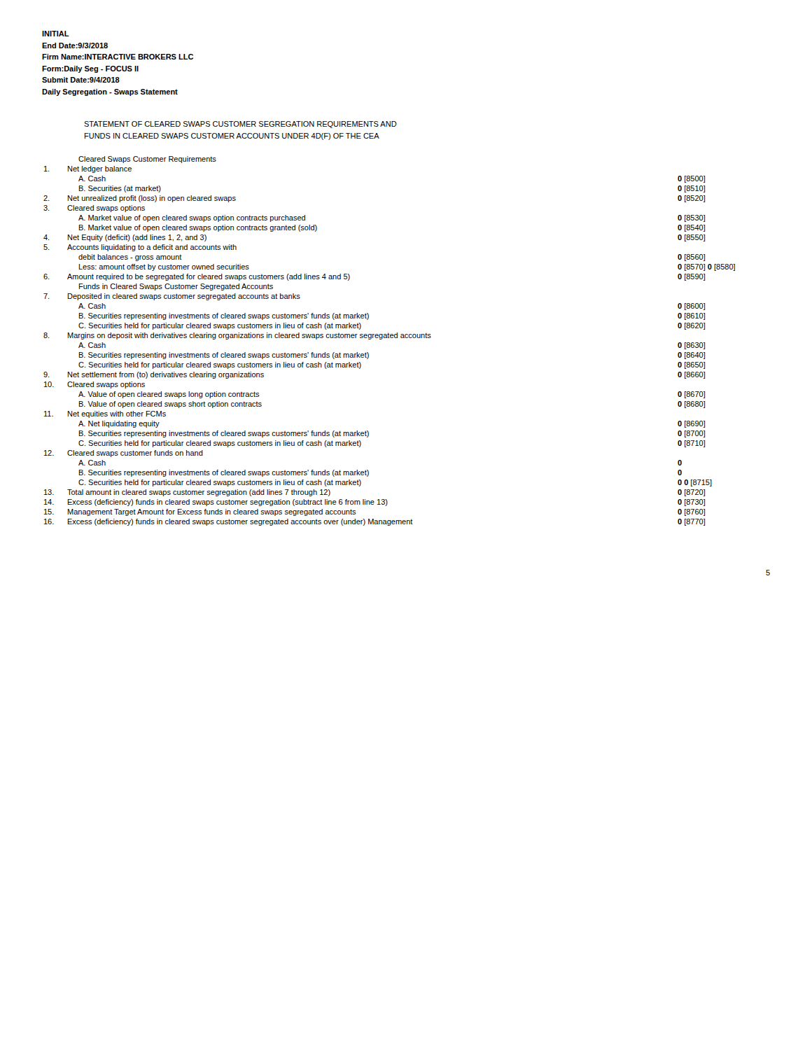INITIAL
End Date:9/3/2018
Firm Name:INTERACTIVE BROKERS LLC
Form:Daily Seg - FOCUS II
Submit Date:9/4/2018
Daily Segregation - Swaps Statement
STATEMENT OF CLEARED SWAPS CUSTOMER SEGREGATION REQUIREMENTS AND
FUNDS IN CLEARED SWAPS CUSTOMER ACCOUNTS UNDER 4D(F) OF THE CEA
| | Cleared Swaps Customer Requirements | |
| 1. | Net ledger balance | |
| | A. Cash | 0 [8500] |
| | B. Securities (at market) | 0 [8510] |
| 2. | Net unrealized profit (loss) in open cleared swaps | 0 [8520] |
| 3. | Cleared swaps options | |
| | A. Market value of open cleared swaps option contracts purchased | 0 [8530] |
| | B. Market value of open cleared swaps option contracts granted (sold) | 0 [8540] |
| 4. | Net Equity (deficit) (add lines 1, 2, and 3) | 0 [8550] |
| 5. | Accounts liquidating to a deficit and accounts with | |
| | debit balances - gross amount | 0 [8560] |
| | Less: amount offset by customer owned securities | 0 [8570] 0 [8580] |
| 6. | Amount required to be segregated for cleared swaps customers (add lines 4 and 5) | 0 [8590] |
| | Funds in Cleared Swaps Customer Segregated Accounts | |
| 7. | Deposited in cleared swaps customer segregated accounts at banks | |
| | A. Cash | 0 [8600] |
| | B. Securities representing investments of cleared swaps customers' funds (at market) | 0 [8610] |
| | C. Securities held for particular cleared swaps customers in lieu of cash (at market) | 0 [8620] |
| 8. | Margins on deposit with derivatives clearing organizations in cleared swaps customer segregated accounts | |
| | A. Cash | 0 [8630] |
| | B. Securities representing investments of cleared swaps customers' funds (at market) | 0 [8640] |
| | C. Securities held for particular cleared swaps customers in lieu of cash (at market) | 0 [8650] |
| 9. | Net settlement from (to) derivatives clearing organizations | 0 [8660] |
| 10. | Cleared swaps options | |
| | A. Value of open cleared swaps long option contracts | 0 [8670] |
| | B. Value of open cleared swaps short option contracts | 0 [8680] |
| 11. | Net equities with other FCMs | |
| | A. Net liquidating equity | 0 [8690] |
| | B. Securities representing investments of cleared swaps customers' funds (at market) | 0 [8700] |
| | C. Securities held for particular cleared swaps customers in lieu of cash (at market) | 0 [8710] |
| 12. | Cleared swaps customer funds on hand | |
| | A. Cash | 0 |
| | B. Securities representing investments of cleared swaps customers' funds (at market) | 0 |
| | C. Securities held for particular cleared swaps customers in lieu of cash (at market) | 0 0 [8715] |
| 13. | Total amount in cleared swaps customer segregation (add lines 7 through 12) | 0 [8720] |
| 14. | Excess (deficiency) funds in cleared swaps customer segregation (subtract line 6 from line 13) | 0 [8730] |
| 15. | Management Target Amount for Excess funds in cleared swaps segregated accounts | 0 [8760] |
| 16. | Excess (deficiency) funds in cleared swaps customer segregated accounts over (under) Management | 0 [8770] |
5